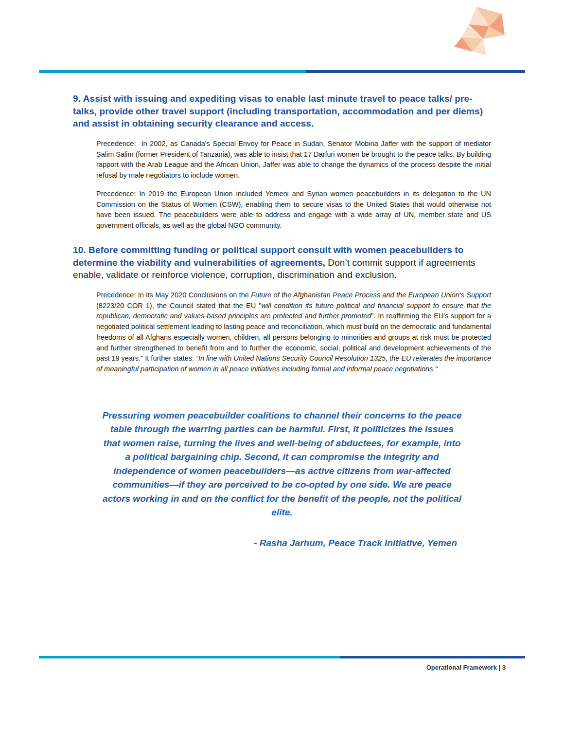9. Assist with issuing and expediting visas to enable last minute travel to peace talks/ pre-talks, provide other travel support (including transportation, accommodation and per diems) and assist in obtaining security clearance and access.
Precedence: In 2002, as Canada's Special Envoy for Peace in Sudan, Senator Mobina Jaffer with the support of mediator Salim Salim (former President of Tanzania), was able to insist that 17 Darfuri women be brought to the peace talks. By building rapport with the Arab League and the African Union, Jaffer was able to change the dynamics of the process despite the initial refusal by male negotiators to include women.
Precedence: In 2019 the European Union included Yemeni and Syrian women peacebuilders in its delegation to the UN Commission on the Status of Women (CSW), enabling them to secure visas to the United States that would otherwise not have been issued. The peacebuilders were able to address and engage with a wide array of UN, member state and US government officials, as well as the global NGO community.
10. Before committing funding or political support consult with women peacebuilders to determine the viability and vulnerabilities of agreements, Don’t commit support if agreements enable, validate or reinforce violence, corruption, discrimination and exclusion.
Precedence: In its May 2020 Conclusions on the Future of the Afghanistan Peace Process and the European Union's Support (8223/20 COR 1), the Council stated that the EU "will condition its future political and financial support to ensure that the republican, democratic and values-based principles are protected and further promoted". In reaffirming the EU's support for a negotiated political settlement leading to lasting peace and reconciliation, which must build on the democratic and fundamental freedoms of all Afghans especially women, children, all persons belonging to minorities and groups at risk must be protected and further strengthened to benefit from and to further the economic, social, political and development achievements of the past 19 years." It further states: “In line with United Nations Security Council Resolution 1325, the EU reiterates the importance of meaningful participation of women in all peace initiatives including formal and informal peace negotiations."
Pressuring women peacebuilder coalitions to channel their concerns to the peace table through the warring parties can be harmful. First, it politicizes the issues that women raise, turning the lives and well-being of abductees, for example, into a political bargaining chip. Second, it can compromise the integrity and independence of women peacebuilders—as active citizens from war-affected communities—if they are perceived to be co-opted by one side. We are peace actors working in and on the conflict for the benefit of the people, not the political elite.
- Rasha Jarhum, Peace Track Initiative, Yemen
Operational Framework | 3